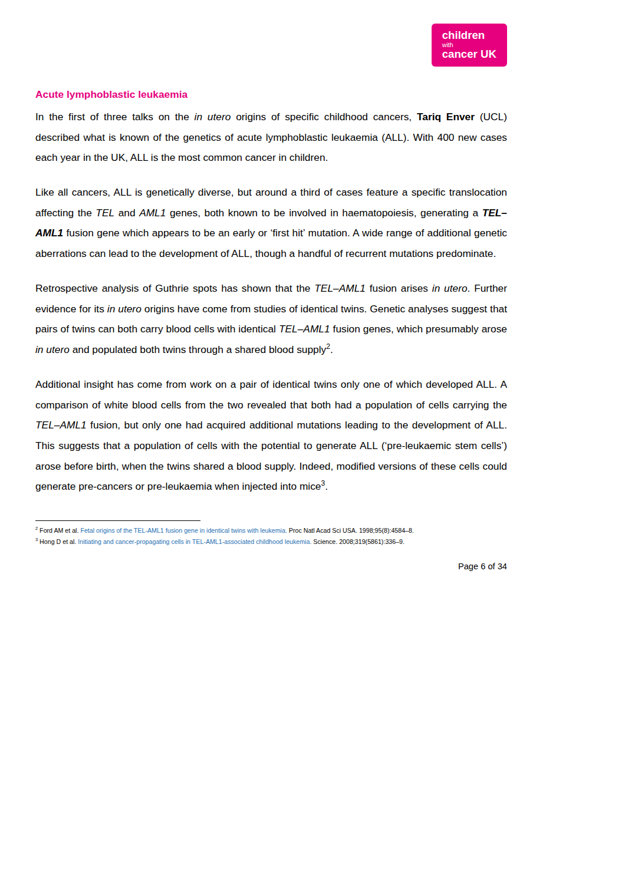childrenwithcancer UK
Acute lymphoblastic leukaemia
In the first of three talks on the in utero origins of specific childhood cancers, Tariq Enver (UCL) described what is known of the genetics of acute lymphoblastic leukaemia (ALL). With 400 new cases each year in the UK, ALL is the most common cancer in children.
Like all cancers, ALL is genetically diverse, but around a third of cases feature a specific translocation affecting the TEL and AML1 genes, both known to be involved in haematopoiesis, generating a TEL–AML1 fusion gene which appears to be an early or ‘first hit’ mutation. A wide range of additional genetic aberrations can lead to the development of ALL, though a handful of recurrent mutations predominate.
Retrospective analysis of Guthrie spots has shown that the TEL–AML1 fusion arises in utero. Further evidence for its in utero origins have come from studies of identical twins. Genetic analyses suggest that pairs of twins can both carry blood cells with identical TEL–AML1 fusion genes, which presumably arose in utero and populated both twins through a shared blood supply2.
Additional insight has come from work on a pair of identical twins only one of which developed ALL. A comparison of white blood cells from the two revealed that both had a population of cells carrying the TEL–AML1 fusion, but only one had acquired additional mutations leading to the development of ALL. This suggests that a population of cells with the potential to generate ALL (‘pre-leukaemic stem cells’) arose before birth, when the twins shared a blood supply. Indeed, modified versions of these cells could generate pre-cancers or pre-leukaemia when injected into mice3.
2 Ford AM et al. Fetal origins of the TEL-AML1 fusion gene in identical twins with leukemia. Proc Natl Acad Sci USA. 1998;95(8):4584–8.
3 Hong D et al. Initiating and cancer-propagating cells in TEL-AML1-associated childhood leukemia. Science. 2008;319(5861):336–9.
Page 6 of 34